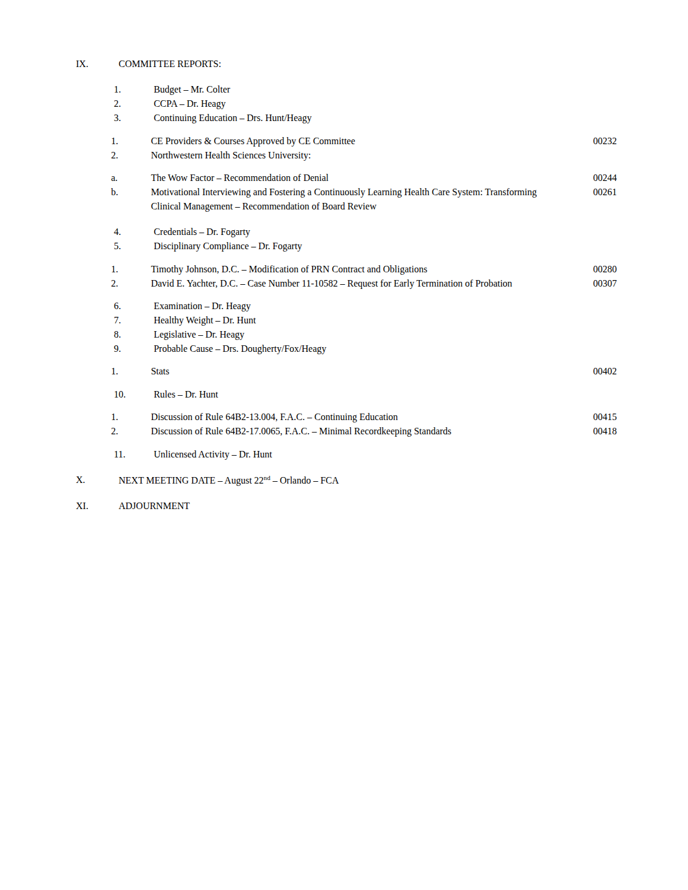IX.
COMMITTEE REPORTS:
1.
Budget – Mr. Colter
2.
CCPA – Dr. Heagy
3.
Continuing Education – Drs. Hunt/Heagy
1.
CE Providers & Courses Approved by CE Committee
00232
2.
Northwestern Health Sciences University:
a.
The Wow Factor – Recommendation of Denial
00244
b.
Motivational Interviewing and Fostering a Continuously Learning Health Care System: Transforming Clinical Management – Recommendation of Board Review
00261
4.
Credentials – Dr. Fogarty
5.
Disciplinary Compliance – Dr. Fogarty
1.
Timothy Johnson, D.C. – Modification of PRN Contract and Obligations
00280
2.
David E. Yachter, D.C. – Case Number 11-10582 – Request for Early Termination of Probation
00307
6.
Examination – Dr. Heagy
7.
Healthy Weight – Dr. Hunt
8.
Legislative – Dr. Heagy
9.
Probable Cause – Drs. Dougherty/Fox/Heagy
1.
Stats
00402
10.
Rules – Dr. Hunt
1.
Discussion of Rule 64B2-13.004, F.A.C. – Continuing Education
00415
2.
Discussion of Rule 64B2-17.0065, F.A.C. – Minimal Recordkeeping Standards
00418
11.
Unlicensed Activity – Dr. Hunt
X.
NEXT MEETING DATE – August 22nd – Orlando – FCA
XI.
ADJOURNMENT